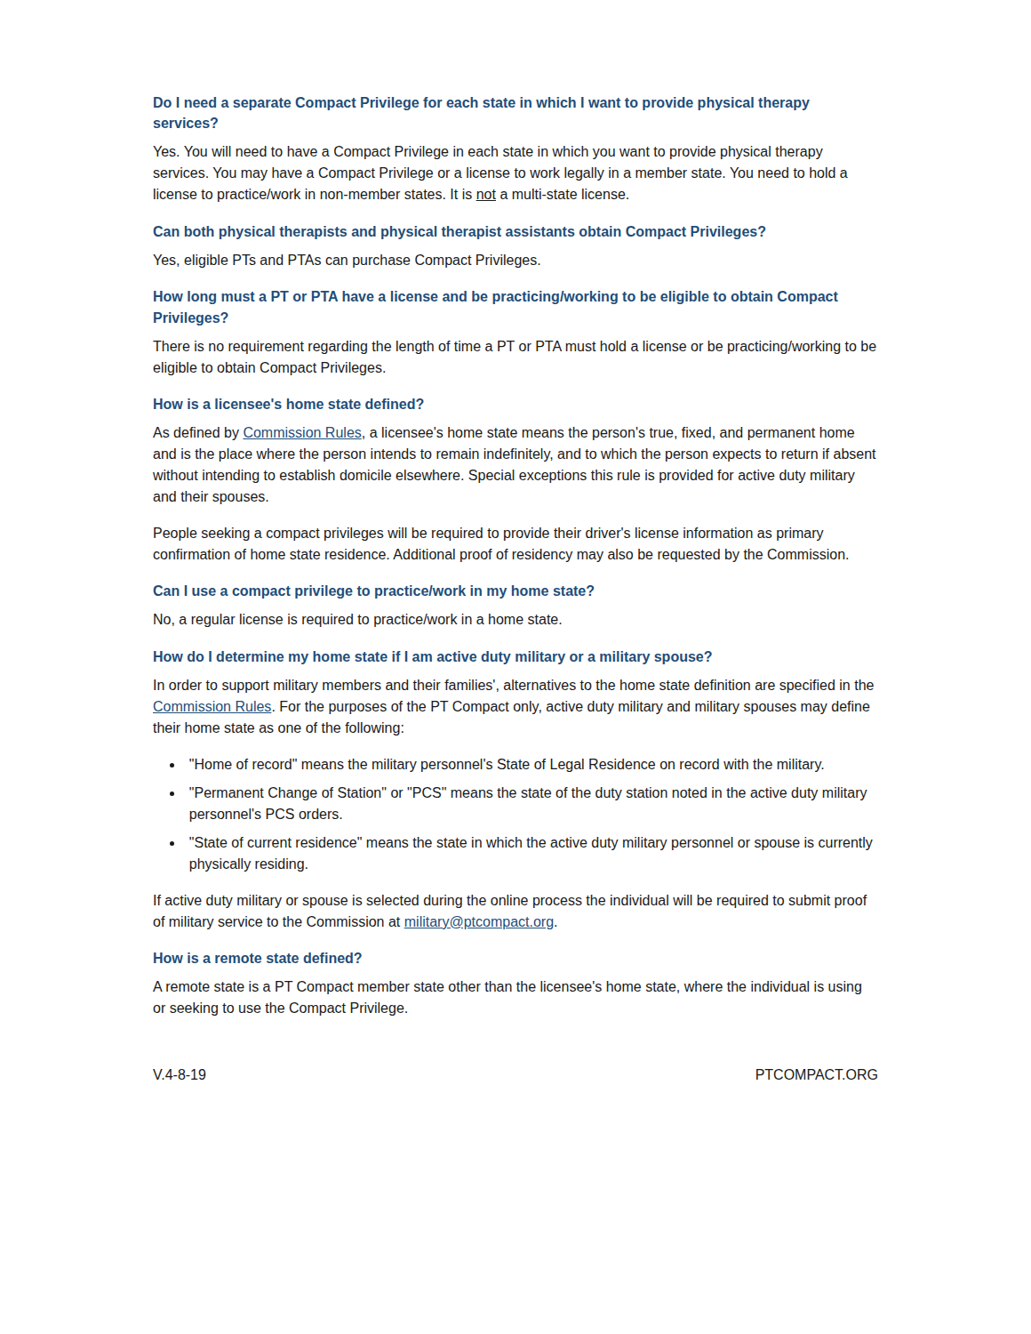Do I need a separate Compact Privilege for each state in which I want to provide physical therapy services?
Yes. You will need to have a Compact Privilege in each state in which you want to provide physical therapy services. You may have a Compact Privilege or a license to work legally in a member state. You need to hold a license to practice/work in non-member states. It is not a multi-state license.
Can both physical therapists and physical therapist assistants obtain Compact Privileges?
Yes, eligible PTs and PTAs can purchase Compact Privileges.
How long must a PT or PTA have a license and be practicing/working to be eligible to obtain Compact Privileges?
There is no requirement regarding the length of time a PT or PTA must hold a license or be practicing/working to be eligible to obtain Compact Privileges.
How is a licensee's home state defined?
As defined by Commission Rules, a licensee's home state means the person's true, fixed, and permanent home and is the place where the person intends to remain indefinitely, and to which the person expects to return if absent without intending to establish domicile elsewhere. Special exceptions this rule is provided for active duty military and their spouses.
People seeking a compact privileges will be required to provide their driver's license information as primary confirmation of home state residence. Additional proof of residency may also be requested by the Commission.
Can I use a compact privilege to practice/work in my home state?
No, a regular license is required to practice/work in a home state.
How do I determine my home state if I am active duty military or a military spouse?
In order to support military members and their families', alternatives to the home state definition are specified in the Commission Rules. For the purposes of the PT Compact only, active duty military and military spouses may define their home state as one of the following:
"Home of record" means the military personnel's State of Legal Residence on record with the military.
"Permanent Change of Station" or "PCS" means the state of the duty station noted in the active duty military personnel's PCS orders.
"State of current residence" means the state in which the active duty military personnel or spouse is currently physically residing.
If active duty military or spouse is selected during the online process the individual will be required to submit proof of military service to the Commission at military@ptcompact.org.
How is a remote state defined?
A remote state is a PT Compact member state other than the licensee's home state, where the individual is using or seeking to use the Compact Privilege.
V.4-8-19 PTCOMPACT.ORG